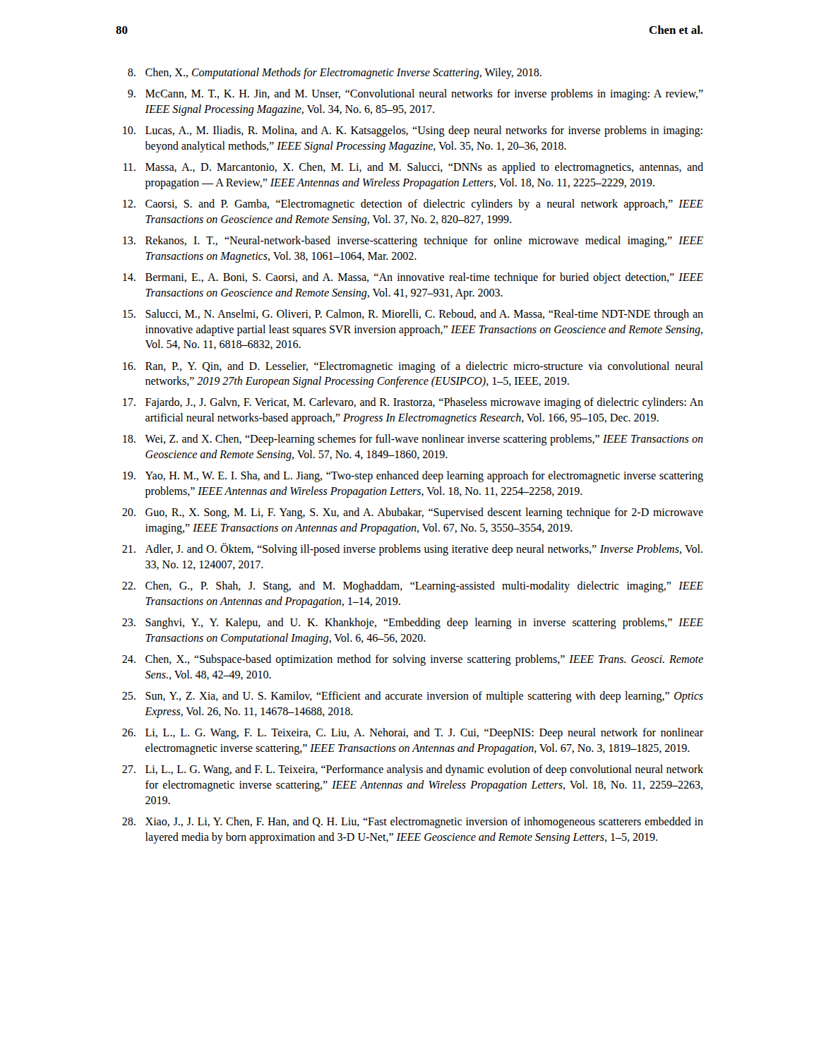80 Chen et al.
8. Chen, X., Computational Methods for Electromagnetic Inverse Scattering, Wiley, 2018.
9. McCann, M. T., K. H. Jin, and M. Unser, “Convolutional neural networks for inverse problems in imaging: A review,” IEEE Signal Processing Magazine, Vol. 34, No. 6, 85–95, 2017.
10. Lucas, A., M. Iliadis, R. Molina, and A. K. Katsaggelos, “Using deep neural networks for inverse problems in imaging: beyond analytical methods,” IEEE Signal Processing Magazine, Vol. 35, No. 1, 20–36, 2018.
11. Massa, A., D. Marcantonio, X. Chen, M. Li, and M. Salucci, “DNNs as applied to electromagnetics, antennas, and propagation — A Review,” IEEE Antennas and Wireless Propagation Letters, Vol. 18, No. 11, 2225–2229, 2019.
12. Caorsi, S. and P. Gamba, “Electromagnetic detection of dielectric cylinders by a neural network approach,” IEEE Transactions on Geoscience and Remote Sensing, Vol. 37, No. 2, 820–827, 1999.
13. Rekanos, I. T., “Neural-network-based inverse-scattering technique for online microwave medical imaging,” IEEE Transactions on Magnetics, Vol. 38, 1061–1064, Mar. 2002.
14. Bermani, E., A. Boni, S. Caorsi, and A. Massa, “An innovative real-time technique for buried object detection,” IEEE Transactions on Geoscience and Remote Sensing, Vol. 41, 927–931, Apr. 2003.
15. Salucci, M., N. Anselmi, G. Oliveri, P. Calmon, R. Miorelli, C. Reboud, and A. Massa, “Real-time NDT-NDE through an innovative adaptive partial least squares SVR inversion approach,” IEEE Transactions on Geoscience and Remote Sensing, Vol. 54, No. 11, 6818–6832, 2016.
16. Ran, P., Y. Qin, and D. Lesselier, “Electromagnetic imaging of a dielectric micro-structure via convolutional neural networks,” 2019 27th European Signal Processing Conference (EUSIPCO), 1–5, IEEE, 2019.
17. Fajardo, J., J. Galvn, F. Vericat, M. Carlevaro, and R. Irastorza, “Phaseless microwave imaging of dielectric cylinders: An artificial neural networks-based approach,” Progress In Electromagnetics Research, Vol. 166, 95–105, Dec. 2019.
18. Wei, Z. and X. Chen, “Deep-learning schemes for full-wave nonlinear inverse scattering problems,” IEEE Transactions on Geoscience and Remote Sensing, Vol. 57, No. 4, 1849–1860, 2019.
19. Yao, H. M., W. E. I. Sha, and L. Jiang, “Two-step enhanced deep learning approach for electromagnetic inverse scattering problems,” IEEE Antennas and Wireless Propagation Letters, Vol. 18, No. 11, 2254–2258, 2019.
20. Guo, R., X. Song, M. Li, F. Yang, S. Xu, and A. Abubakar, “Supervised descent learning technique for 2-D microwave imaging,” IEEE Transactions on Antennas and Propagation, Vol. 67, No. 5, 3550–3554, 2019.
21. Adler, J. and O. Öktem, “Solving ill-posed inverse problems using iterative deep neural networks,” Inverse Problems, Vol. 33, No. 12, 124007, 2017.
22. Chen, G., P. Shah, J. Stang, and M. Moghaddam, “Learning-assisted multi-modality dielectric imaging,” IEEE Transactions on Antennas and Propagation, 1–14, 2019.
23. Sanghvi, Y., Y. Kalepu, and U. K. Khankhoje, “Embedding deep learning in inverse scattering problems,” IEEE Transactions on Computational Imaging, Vol. 6, 46–56, 2020.
24. Chen, X., “Subspace-based optimization method for solving inverse scattering problems,” IEEE Trans. Geosci. Remote Sens., Vol. 48, 42–49, 2010.
25. Sun, Y., Z. Xia, and U. S. Kamilov, “Efficient and accurate inversion of multiple scattering with deep learning,” Optics Express, Vol. 26, No. 11, 14678–14688, 2018.
26. Li, L., L. G. Wang, F. L. Teixeira, C. Liu, A. Nehorai, and T. J. Cui, “DeepNIS: Deep neural network for nonlinear electromagnetic inverse scattering,” IEEE Transactions on Antennas and Propagation, Vol. 67, No. 3, 1819–1825, 2019.
27. Li, L., L. G. Wang, and F. L. Teixeira, “Performance analysis and dynamic evolution of deep convolutional neural network for electromagnetic inverse scattering,” IEEE Antennas and Wireless Propagation Letters, Vol. 18, No. 11, 2259–2263, 2019.
28. Xiao, J., J. Li, Y. Chen, F. Han, and Q. H. Liu, “Fast electromagnetic inversion of inhomogeneous scatterers embedded in layered media by born approximation and 3-D U-Net,” IEEE Geoscience and Remote Sensing Letters, 1–5, 2019.